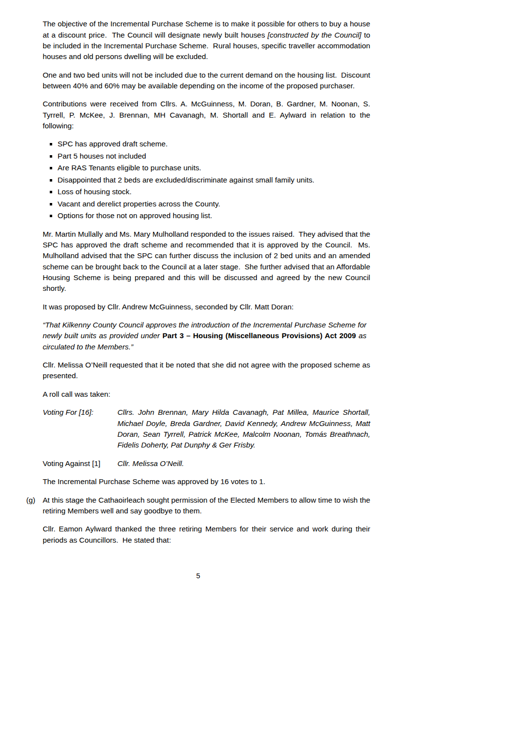The objective of the Incremental Purchase Scheme is to make it possible for others to buy a house at a discount price. The Council will designate newly built houses [constructed by the Council] to be included in the Incremental Purchase Scheme. Rural houses, specific traveller accommodation houses and old persons dwelling will be excluded.
One and two bed units will not be included due to the current demand on the housing list. Discount between 40% and 60% may be available depending on the income of the proposed purchaser.
Contributions were received from Cllrs. A. McGuinness, M. Doran, B. Gardner, M. Noonan, S. Tyrrell, P. McKee, J. Brennan, MH Cavanagh, M. Shortall and E. Aylward in relation to the following:
SPC has approved draft scheme.
Part 5 houses not included
Are RAS Tenants eligible to purchase units.
Disappointed that 2 beds are excluded/discriminate against small family units.
Loss of housing stock.
Vacant and derelict properties across the County.
Options for those not on approved housing list.
Mr. Martin Mullally and Ms. Mary Mulholland responded to the issues raised. They advised that the SPC has approved the draft scheme and recommended that it is approved by the Council. Ms. Mulholland advised that the SPC can further discuss the inclusion of 2 bed units and an amended scheme can be brought back to the Council at a later stage. She further advised that an Affordable Housing Scheme is being prepared and this will be discussed and agreed by the new Council shortly.
It was proposed by Cllr. Andrew McGuinness, seconded by Cllr. Matt Doran:
“That Kilkenny County Council approves the introduction of the Incremental Purchase Scheme for newly built units as provided under Part 3 – Housing (Miscellaneous Provisions) Act 2009 as circulated to the Members.”
Cllr. Melissa O’Neill requested that it be noted that she did not agree with the proposed scheme as presented.
A roll call was taken:
Voting For [16]:
Cllrs. John Brennan, Mary Hilda Cavanagh, Pat Millea, Maurice Shortall, Michael Doyle, Breda Gardner, David Kennedy, Andrew McGuinness, Matt Doran, Sean Tyrrell, Patrick McKee, Malcolm Noonan, Tomás Breathnach, Fidelis Doherty, Pat Dunphy & Ger Frisby.
Voting Against [1]
Cllr. Melissa O’Neill.
The Incremental Purchase Scheme was approved by 16 votes to 1.
(g)
At this stage the Cathaoirleach sought permission of the Elected Members to allow time to wish the retiring Members well and say goodbye to them.
Cllr. Eamon Aylward thanked the three retiring Members for their service and work during their periods as Councillors. He stated that:
5